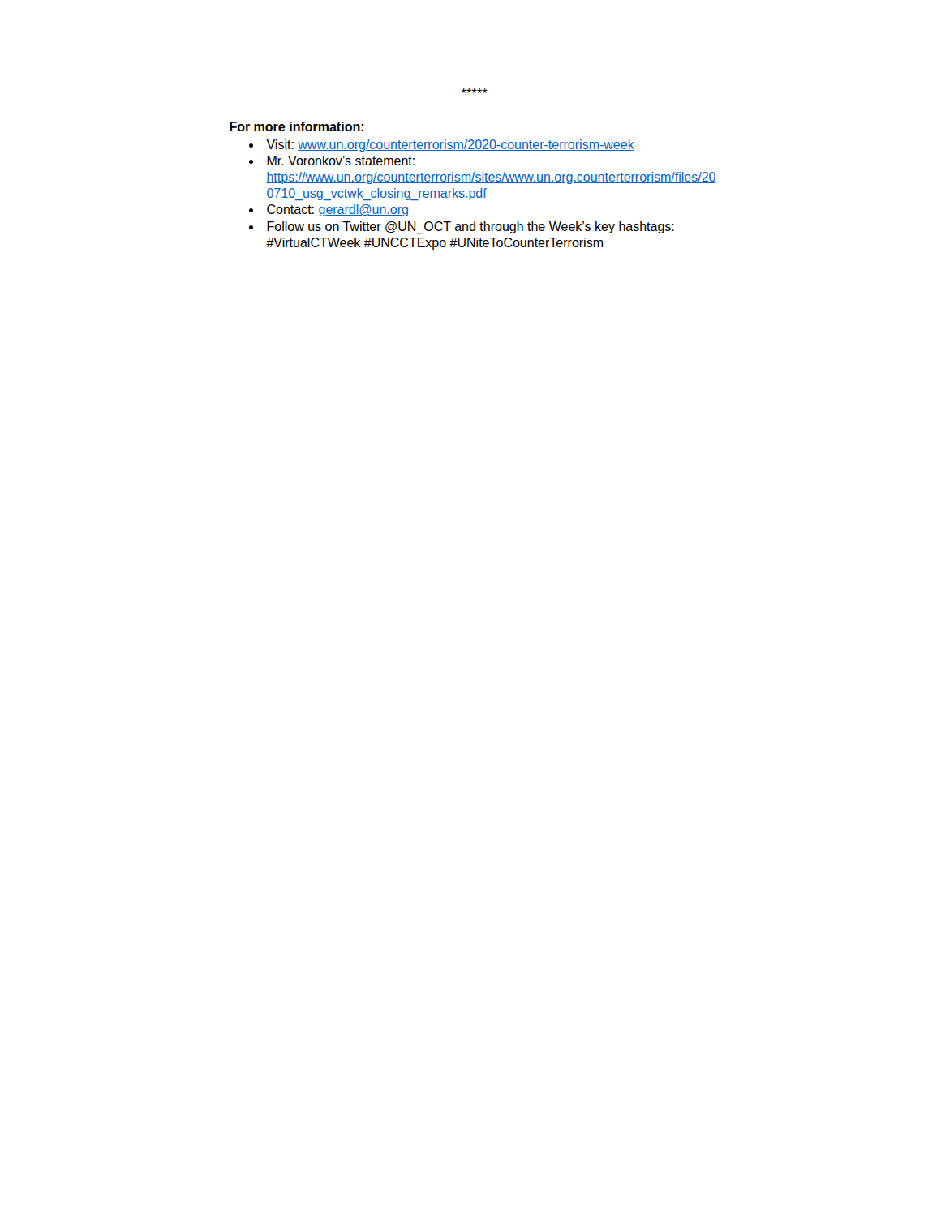*****
For more information:
Visit: www.un.org/counterterrorism/2020-counter-terrorism-week
Mr. Voronkov’s statement:
https://www.un.org/counterterrorism/sites/www.un.org.counterterrorism/files/200710_usg_vctwk_closing_remarks.pdf
Contact: gerardl@un.org
Follow us on Twitter @UN_OCT and through the Week’s key hashtags: #VirtualCTWeek #UNCCTExpo #UNiteToCounterTerrorism